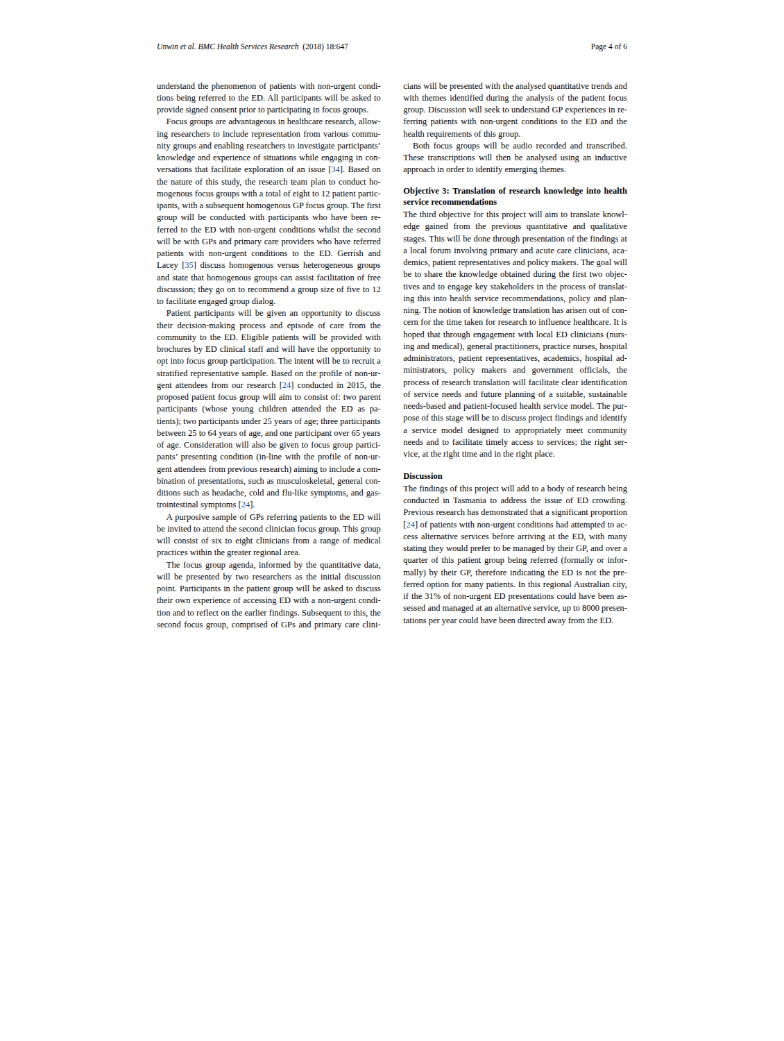Unwin et al. BMC Health Services Research (2018) 18:647
Page 4 of 6
understand the phenomenon of patients with non-urgent conditions being referred to the ED. All participants will be asked to provide signed consent prior to participating in focus groups.
Focus groups are advantageous in healthcare research, allowing researchers to include representation from various community groups and enabling researchers to investigate participants’ knowledge and experience of situations while engaging in conversations that facilitate exploration of an issue [34]. Based on the nature of this study, the research team plan to conduct homogenous focus groups with a total of eight to 12 patient participants, with a subsequent homogenous GP focus group. The first group will be conducted with participants who have been referred to the ED with non-urgent conditions whilst the second will be with GPs and primary care providers who have referred patients with non-urgent conditions to the ED. Gerrish and Lacey [35] discuss homogenous versus heterogeneous groups and state that homogenous groups can assist facilitation of free discussion; they go on to recommend a group size of five to 12 to facilitate engaged group dialog.
Patient participants will be given an opportunity to discuss their decision-making process and episode of care from the community to the ED. Eligible patients will be provided with brochures by ED clinical staff and will have the opportunity to opt into focus group participation. The intent will be to recruit a stratified representative sample. Based on the profile of non-urgent attendees from our research [24] conducted in 2015, the proposed patient focus group will aim to consist of: two parent participants (whose young children attended the ED as patients); two participants under 25 years of age; three participants between 25 to 64 years of age, and one participant over 65 years of age. Consideration will also be given to focus group participants’ presenting condition (in-line with the profile of non-urgent attendees from previous research) aiming to include a combination of presentations, such as musculoskeletal, general conditions such as headache, cold and flu-like symptoms, and gastrointestinal symptoms [24].
A purposive sample of GPs referring patients to the ED will be invited to attend the second clinician focus group. This group will consist of six to eight clinicians from a range of medical practices within the greater regional area.
The focus group agenda, informed by the quantitative data, will be presented by two researchers as the initial discussion point. Participants in the patient group will be asked to discuss their own experience of accessing ED with a non-urgent condition and to reflect on the earlier findings. Subsequent to this, the second focus group, comprised of GPs and primary care clinicians will be presented with the analysed quantitative trends and with themes identified during the analysis of the patient focus group. Discussion will seek to understand GP experiences in referring patients with non-urgent conditions to the ED and the health requirements of this group.
Both focus groups will be audio recorded and transcribed. These transcriptions will then be analysed using an inductive approach in order to identify emerging themes.
Objective 3: Translation of research knowledge into health service recommendations
The third objective for this project will aim to translate knowledge gained from the previous quantitative and qualitative stages. This will be done through presentation of the findings at a local forum involving primary and acute care clinicians, academics, patient representatives and policy makers. The goal will be to share the knowledge obtained during the first two objectives and to engage key stakeholders in the process of translating this into health service recommendations, policy and planning. The notion of knowledge translation has arisen out of concern for the time taken for research to influence healthcare. It is hoped that through engagement with local ED clinicians (nursing and medical), general practitioners, practice nurses, hospital administrators, patient representatives, academics, hospital administrators, policy makers and government officials, the process of research translation will facilitate clear identification of service needs and future planning of a suitable, sustainable needs-based and patient-focused health service model. The purpose of this stage will be to discuss project findings and identify a service model designed to appropriately meet community needs and to facilitate timely access to services; the right service, at the right time and in the right place.
Discussion
The findings of this project will add to a body of research being conducted in Tasmania to address the issue of ED crowding. Previous research has demonstrated that a significant proportion [24] of patients with non-urgent conditions had attempted to access alternative services before arriving at the ED, with many stating they would prefer to be managed by their GP, and over a quarter of this patient group being referred (formally or informally) by their GP, therefore indicating the ED is not the preferred option for many patients. In this regional Australian city, if the 31% of non-urgent ED presentations could have been assessed and managed at an alternative service, up to 8000 presentations per year could have been directed away from the ED.